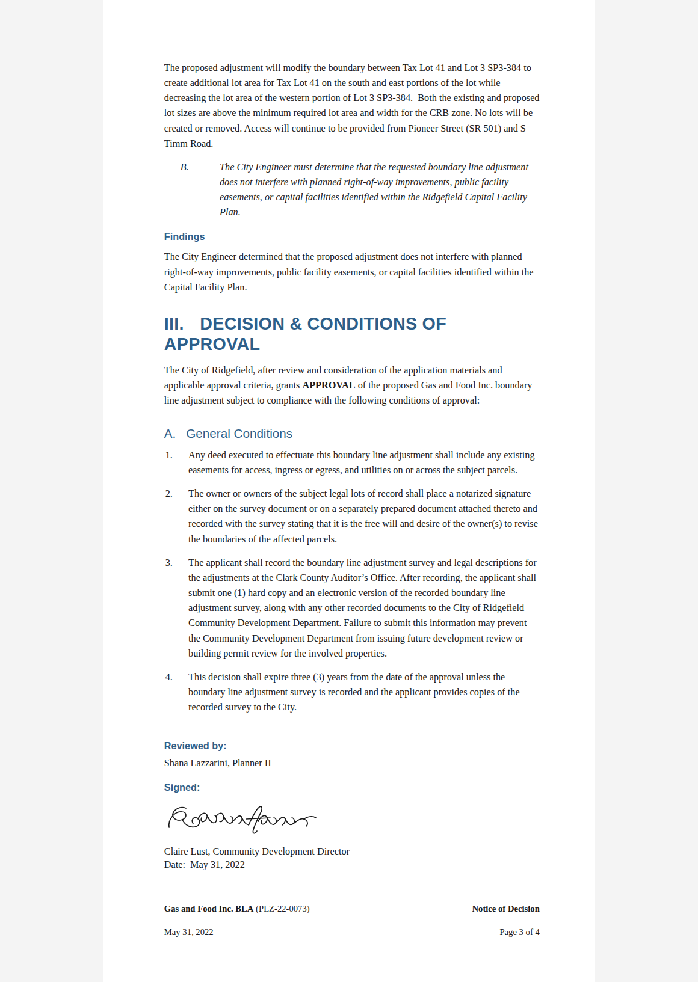The proposed adjustment will modify the boundary between Tax Lot 41 and Lot 3 SP3-384 to create additional lot area for Tax Lot 41 on the south and east portions of the lot while decreasing the lot area of the western portion of Lot 3 SP3-384. Both the existing and proposed lot sizes are above the minimum required lot area and width for the CRB zone. No lots will be created or removed. Access will continue to be provided from Pioneer Street (SR 501) and S Timm Road.
B. The City Engineer must determine that the requested boundary line adjustment does not interfere with planned right-of-way improvements, public facility easements, or capital facilities identified within the Ridgefield Capital Facility Plan.
Findings
The City Engineer determined that the proposed adjustment does not interfere with planned right-of-way improvements, public facility easements, or capital facilities identified within the Capital Facility Plan.
III. DECISION & CONDITIONS OF APPROVAL
The City of Ridgefield, after review and consideration of the application materials and applicable approval criteria, grants APPROVAL of the proposed Gas and Food Inc. boundary line adjustment subject to compliance with the following conditions of approval:
A. General Conditions
Any deed executed to effectuate this boundary line adjustment shall include any existing easements for access, ingress or egress, and utilities on or across the subject parcels.
The owner or owners of the subject legal lots of record shall place a notarized signature either on the survey document or on a separately prepared document attached thereto and recorded with the survey stating that it is the free will and desire of the owner(s) to revise the boundaries of the affected parcels.
The applicant shall record the boundary line adjustment survey and legal descriptions for the adjustments at the Clark County Auditor’s Office. After recording, the applicant shall submit one (1) hard copy and an electronic version of the recorded boundary line adjustment survey, along with any other recorded documents to the City of Ridgefield Community Development Department. Failure to submit this information may prevent the Community Development Department from issuing future development review or building permit review for the involved properties.
This decision shall expire three (3) years from the date of the approval unless the boundary line adjustment survey is recorded and the applicant provides copies of the recorded survey to the City.
Reviewed by:
Shana Lazzarini, Planner II
Signed:
Claire Lust, Community Development Director
Date: May 31, 2022
Gas and Food Inc. BLA (PLZ-22-0073)
Notice of Decision
May 31, 2022
Page 3 of 4